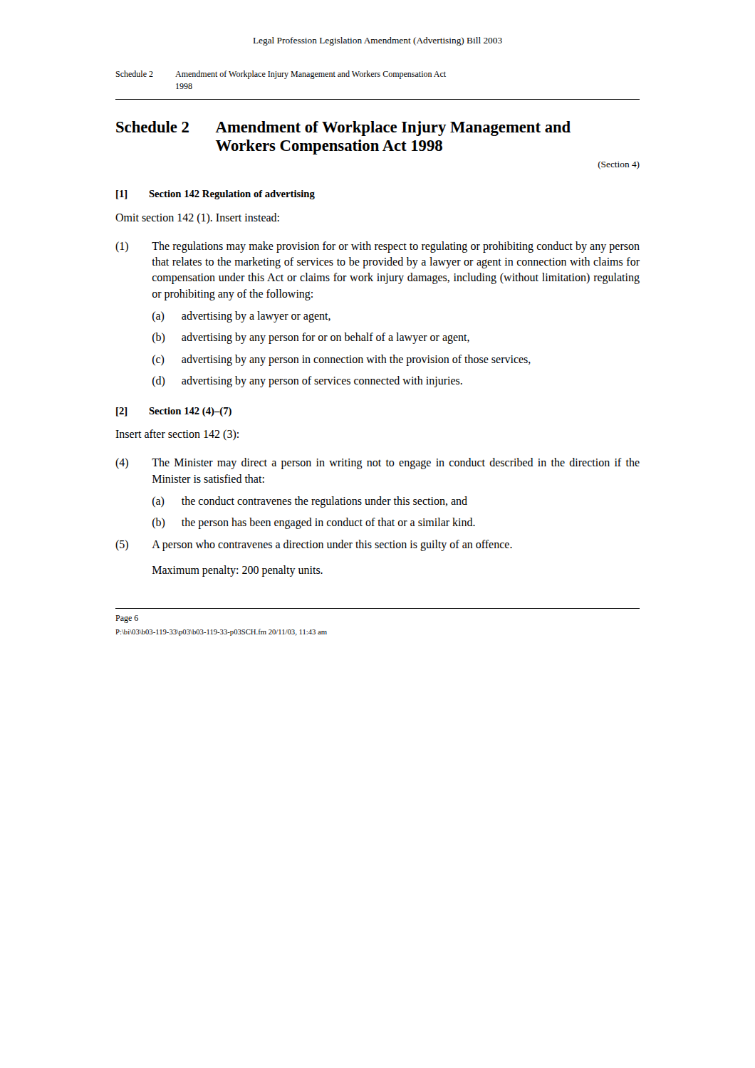Legal Profession Legislation Amendment (Advertising) Bill 2003
Schedule 2 Amendment of Workplace Injury Management and Workers Compensation Act 1998
Schedule 2 Amendment of Workplace Injury Management and Workers Compensation Act 1998
(Section 4)
[1] Section 142 Regulation of advertising
Omit section 142 (1). Insert instead:
(1)
The regulations may make provision for or with respect to regulating or prohibiting conduct by any person that relates to the marketing of services to be provided by a lawyer or agent in connection with claims for compensation under this Act or claims for work injury damages, including (without limitation) regulating or prohibiting any of the following:
(a)
advertising by a lawyer or agent,
(b)
advertising by any person for or on behalf of a lawyer or agent,
(c)
advertising by any person in connection with the provision of those services,
(d)
advertising by any person of services connected with injuries.
[2] Section 142 (4)–(7)
Insert after section 142 (3):
(4)
The Minister may direct a person in writing not to engage in conduct described in the direction if the Minister is satisfied that:
(a)
the conduct contravenes the regulations under this section, and
(b)
the person has been engaged in conduct of that or a similar kind.
(5)
A person who contravenes a direction under this section is guilty of an offence.
Maximum penalty: 200 penalty units.
Page 6
P:\bi\03\b03-119-33\p03\b03-119-33-p03SCH.fm 20/11/03, 11:43 am